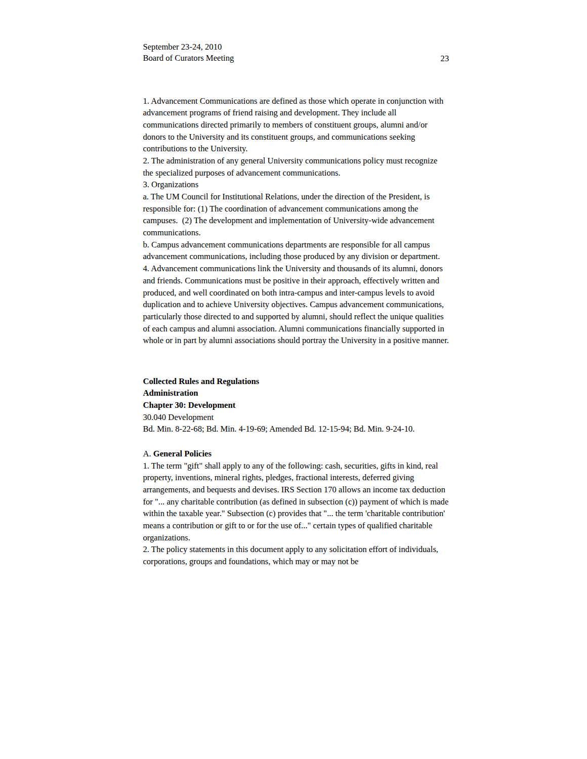September 23-24, 2010
Board of Curators Meeting
23
1. Advancement Communications are defined as those which operate in conjunction with advancement programs of friend raising and development. They include all communications directed primarily to members of constituent groups, alumni and/or donors to the University and its constituent groups, and communications seeking contributions to the University.
2. The administration of any general University communications policy must recognize the specialized purposes of advancement communications.
3. Organizations
a. The UM Council for Institutional Relations, under the direction of the President, is responsible for: (1) The coordination of advancement communications among the campuses. (2) The development and implementation of University-wide advancement communications.
b. Campus advancement communications departments are responsible for all campus advancement communications, including those produced by any division or department.
4. Advancement communications link the University and thousands of its alumni, donors and friends. Communications must be positive in their approach, effectively written and produced, and well coordinated on both intra-campus and inter-campus levels to avoid duplication and to achieve University objectives. Campus advancement communications, particularly those directed to and supported by alumni, should reflect the unique qualities of each campus and alumni association. Alumni communications financially supported in whole or in part by alumni associations should portray the University in a positive manner.
Collected Rules and Regulations
Administration
Chapter 30: Development
30.040 Development
Bd. Min. 8-22-68; Bd. Min. 4-19-69; Amended Bd. 12-15-94; Bd. Min. 9-24-10.
A. General Policies
1. The term "gift" shall apply to any of the following: cash, securities, gifts in kind, real property, inventions, mineral rights, pledges, fractional interests, deferred giving arrangements, and bequests and devises. IRS Section 170 allows an income tax deduction for "... any charitable contribution (as defined in subsection (c)) payment of which is made within the taxable year." Subsection (c) provides that "... the term 'charitable contribution' means a contribution or gift to or for the use of..." certain types of qualified charitable organizations.
2. The policy statements in this document apply to any solicitation effort of individuals, corporations, groups and foundations, which may or may not be